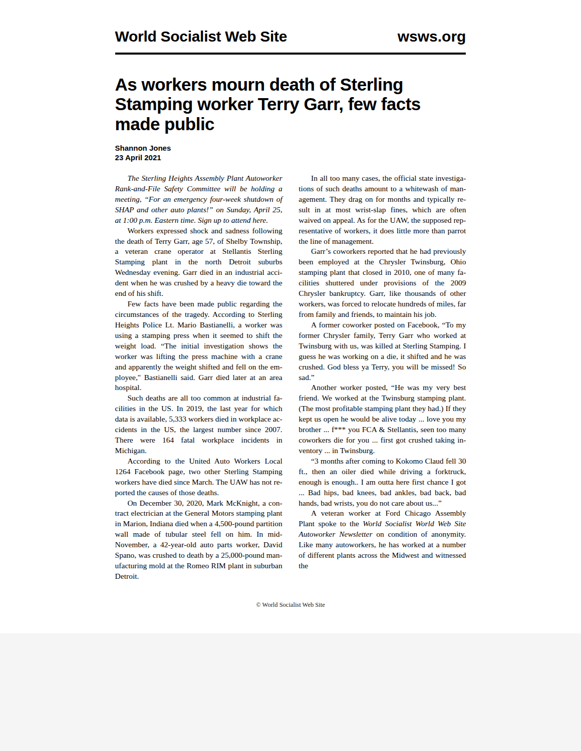World Socialist Web Site
wsws.org
As workers mourn death of Sterling Stamping worker Terry Garr, few facts made public
Shannon Jones 23 April 2021
The Sterling Heights Assembly Plant Autoworker Rank-and-File Safety Committee will be holding a meeting, “For an emergency four-week shutdown of SHAP and other auto plants!” on Sunday, April 25, at 1:00 p.m. Eastern time. Sign up to attend here.
Workers expressed shock and sadness following the death of Terry Garr, age 57, of Shelby Township, a veteran crane operator at Stellantis Sterling Stamping plant in the north Detroit suburbs Wednesday evening. Garr died in an industrial accident when he was crushed by a heavy die toward the end of his shift.
Few facts have been made public regarding the circumstances of the tragedy. According to Sterling Heights Police Lt. Mario Bastianelli, a worker was using a stamping press when it seemed to shift the weight load. “The initial investigation shows the worker was lifting the press machine with a crane and apparently the weight shifted and fell on the employee," Bastianelli said. Garr died later at an area hospital.
Such deaths are all too common at industrial facilities in the US. In 2019, the last year for which data is available, 5,333 workers died in workplace accidents in the US, the largest number since 2007. There were 164 fatal workplace incidents in Michigan.
According to the United Auto Workers Local 1264 Facebook page, two other Sterling Stamping workers have died since March. The UAW has not reported the causes of those deaths.
On December 30, 2020, Mark McKnight, a contract electrician at the General Motors stamping plant in Marion, Indiana died when a 4,500-pound partition wall made of tubular steel fell on him. In mid-November, a 42-year-old auto parts worker, David Spano, was crushed to death by a 25,000-pound manufacturing mold at the Romeo RIM plant in suburban Detroit.
In all too many cases, the official state investigations of such deaths amount to a whitewash of management. They drag on for months and typically result in at most wrist-slap fines, which are often waived on appeal. As for the UAW, the supposed representative of workers, it does little more than parrot the line of management.
Garr’s coworkers reported that he had previously been employed at the Chrysler Twinsburg, Ohio stamping plant that closed in 2010, one of many facilities shuttered under provisions of the 2009 Chrysler bankruptcy. Garr, like thousands of other workers, was forced to relocate hundreds of miles, far from family and friends, to maintain his job.
A former coworker posted on Facebook, “To my former Chrysler family, Terry Garr who worked at Twinsburg with us, was killed at Sterling Stamping. I guess he was working on a die, it shifted and he was crushed. God bless ya Terry, you will be missed! So sad.”
Another worker posted, “He was my very best friend. We worked at the Twinsburg stamping plant. (The most profitable stamping plant they had.) If they kept us open he would be alive today ... love you my brother ... f*** you FCA & Stellantis, seen too many coworkers die for you ... first got crushed taking inventory ... in Twinsburg.
“3 months after coming to Kokomo Claud fell 30 ft., then an oiler died while driving a forktruck, enough is enough.. I am outta here first chance I got ... Bad hips, bad knees, bad ankles, bad back, bad hands, bad wrists, you do not care about us...”
A veteran worker at Ford Chicago Assembly Plant spoke to the World Socialist World Web Site Autoworker Newsletter on condition of anonymity. Like many autoworkers, he has worked at a number of different plants across the Midwest and witnessed the
© World Socialist Web Site